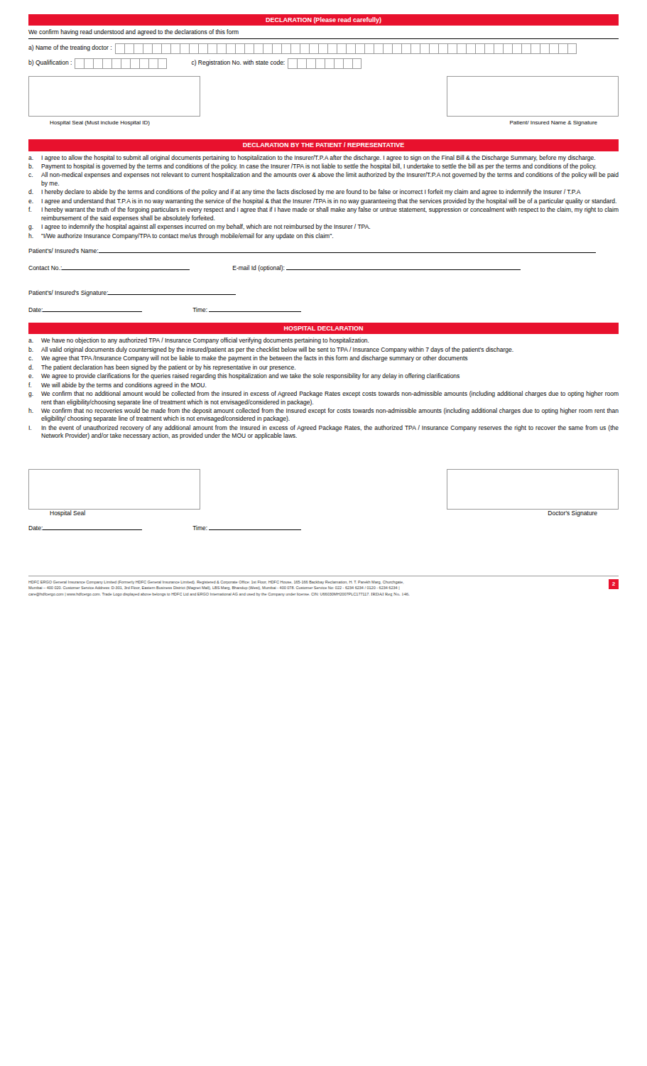DECLARATION (Please read carefully)
We confirm having read understood and agreed to the declarations of this form
a) Name of the treating doctor :
b) Qualification : c) Registration No. with state code:
Hospital Seal (Must include Hospital ID) Patient/ Insured Name & Signature
DECLARATION BY THE PATIENT / REPRESENTATIVE
a. I agree to allow the hospital to submit all original documents pertaining to hospitalization to the Insurer/T.P.A after the discharge. I agree to sign on the Final Bill & the Discharge Summary, before my discharge.
b. Payment to hospital is governed by the terms and conditions of the policy. In case the Insurer /TPA is not liable to settle the hospital bill, I undertake to settle the bill as per the terms and conditions of the policy.
c. All non-medical expenses and expenses not relevant to current hospitalization and the amounts over & above the limit authorized by the Insurer/T.P.A not governed by the terms and conditions of the policy will be paid by me.
d. I hereby declare to abide by the terms and conditions of the policy and if at any time the facts disclosed by me are found to be false or incorrect I forfeit my claim and agree to indemnify the Insurer / T.P.A
e. I agree and understand that T.P.A is in no way warranting the service of the hospital & that the Insurer /TPA is in no way guaranteeing that the services provided by the hospital will be of a particular quality or standard.
f. I hereby warrant the truth of the forgoing particulars in every respect and I agree that if I have made or shall make any false or untrue statement, suppression or concealment with respect to the claim, my right to claim reimbursement of the said expenses shall be absolutely forfeited.
g. I agree to indemnify the hospital against all expenses incurred on my behalf, which are not reimbursed by the Insurer / TPA.
h."I/We authorize Insurance Company/TPA to contact me/us through mobile/email for any update on this claim".
Patient's/ Insured's Name:
Contact No.:
E-mail Id (optional):
Patient's/ Insured's Signature:
Date: Time:
HOSPITAL DECLARATION
a. We have no objection to any authorized TPA / Insurance Company official verifying documents pertaining to hospitalization.
b. All valid original documents duly countersigned by the insured/patient as per the checklist below will be sent to TPA / Insurance Company within 7 days of the patient's discharge.
c. We agree that TPA /Insurance Company will not be liable to make the payment in the between the facts in this form and discharge summary or other documents
d. The patient declaration has been signed by the patient or by his representative in our presence.
e. We agree to provide clarifications for the queries raised regarding this hospitalization and we take the sole responsibility for any delay in offering clarifications
f. We will abide by the terms and conditions agreed in the MOU.
g. We confirm that no additional amount would be collected from the insured in excess of Agreed Package Rates except costs towards non-admissible amounts (including additional charges due to opting higher room rent than eligibility/choosing separate line of treatment which is not envisaged/considered in package).
h. We confirm that no recoveries would be made from the deposit amount collected from the Insured except for costs towards non-admissible amounts (including additional charges due to opting higher room rent than eligibility/ choosing separate line of treatment which is not envisaged/considered in package).
I. In the event of unauthorized recovery of any additional amount from the Insured in excess of Agreed Package Rates, the authorized TPA / Insurance Company reserves the right to recover the same from us (the Network Provider) and/or take necessary action, as provided under the MOU or applicable laws.
Hospital Seal Doctor's Signature
Date: Time:
2
HDFC ERGO General Insurance Company Limited (Formerly HDFC General Insurance Limited). Registered & Corporate Office: 1st Floor, HDFC House, 165-166 Backbay Reclamation, H. T. Parekh Marg, Churchgate,
Mumbai – 400 020. Customer Service Address: D-301, 3rd Floor, Eastern Business District (Magnet Mall), LBS Marg, Bhandup (West), Mumbai - 400 078. Customer Service No: 022 - 6234 6234 / 0120 - 6234 6234 |
care@hdfcergo.com | www.hdfcergo.com. Trade Logo displayed above belongs to HDFC Ltd and ERGO International AG and used by the Company under license. CIN: U66030MH2007PLC177117. IRDAI Reg No. 146.